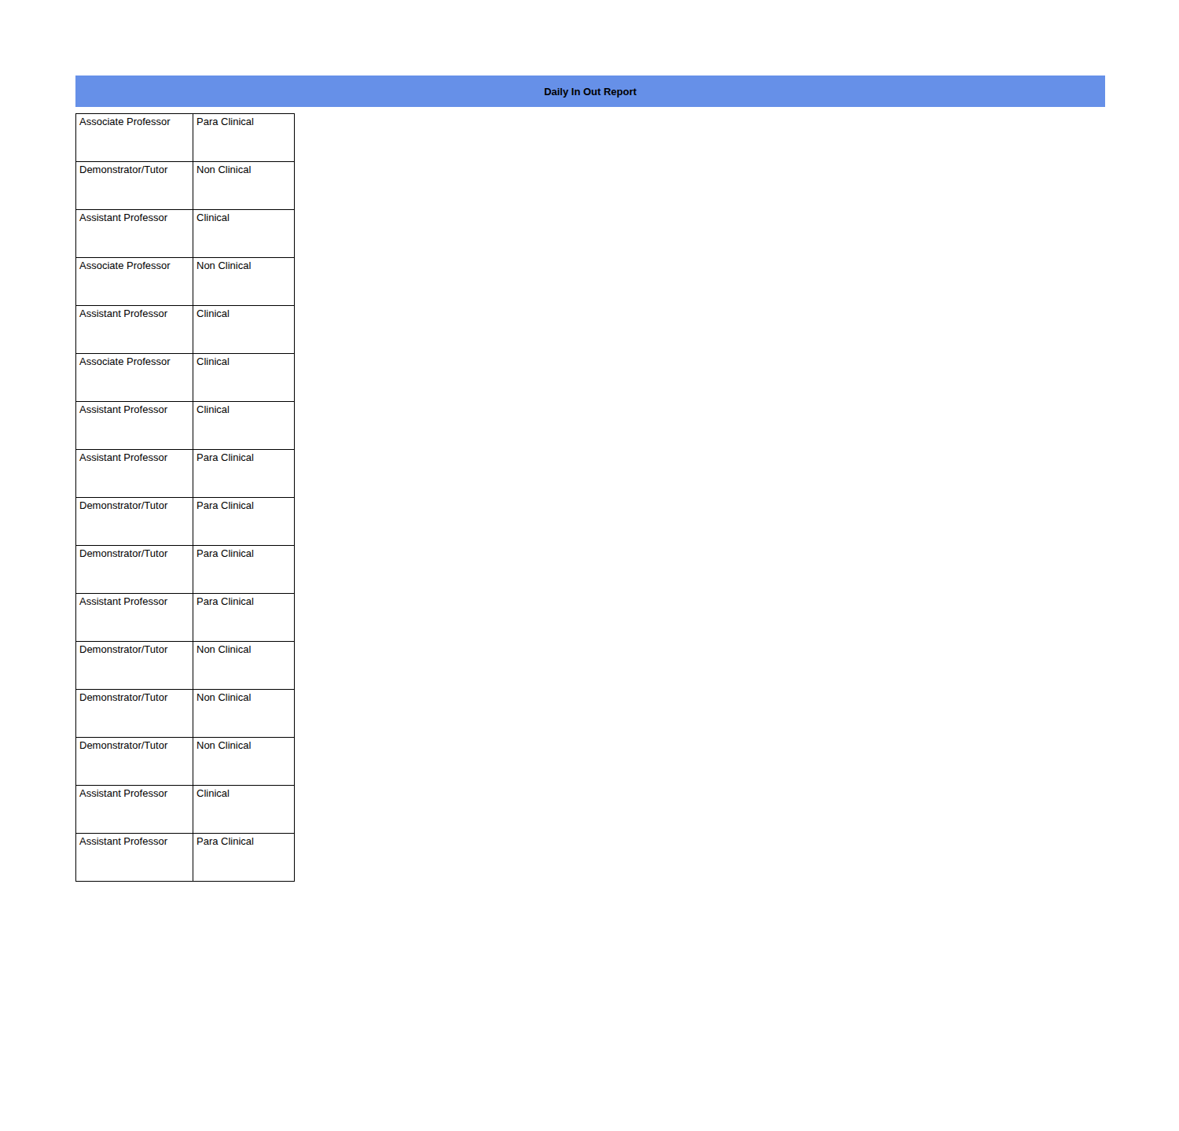Daily In Out Report
| Associate Professor | Para Clinical |
| Demonstrator/Tutor | Non Clinical |
| Assistant Professor | Clinical |
| Associate Professor | Non Clinical |
| Assistant Professor | Clinical |
| Associate Professor | Clinical |
| Assistant Professor | Clinical |
| Assistant Professor | Para Clinical |
| Demonstrator/Tutor | Para Clinical |
| Demonstrator/Tutor | Para Clinical |
| Assistant Professor | Para Clinical |
| Demonstrator/Tutor | Non Clinical |
| Demonstrator/Tutor | Non Clinical |
| Demonstrator/Tutor | Non Clinical |
| Assistant Professor | Clinical |
| Assistant Professor | Para Clinical |